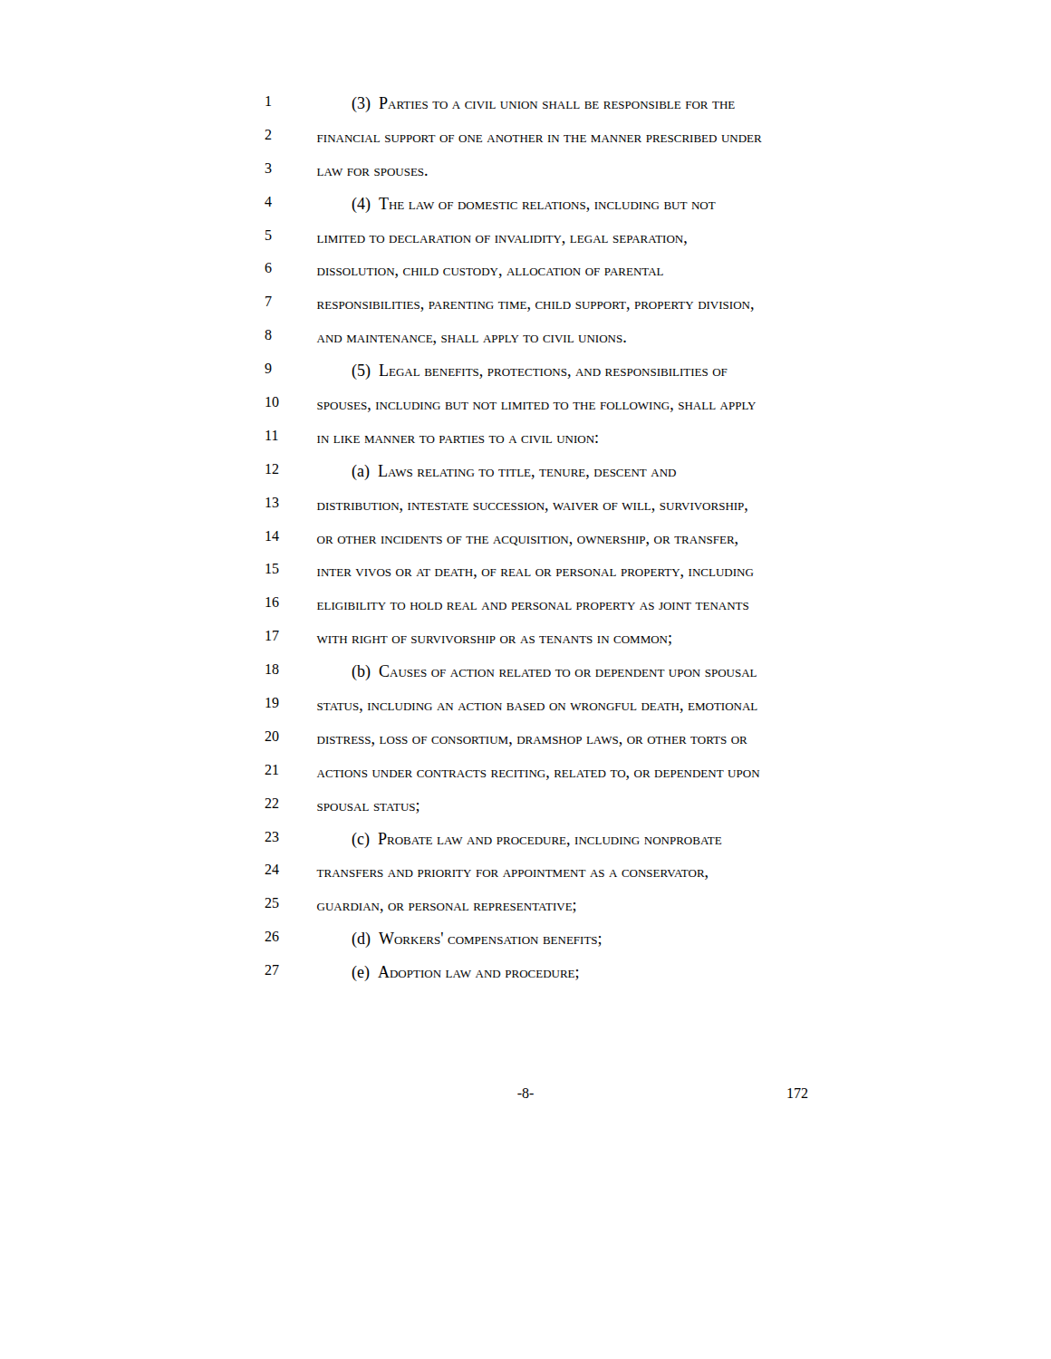(3) Parties to a civil union shall be responsible for the
financial support of one another in the manner prescribed under
law for spouses.
(4) The law of domestic relations, including but not
limited to declaration of invalidity, legal separation,
dissolution, child custody, allocation of parental
responsibilities, parenting time, child support, property division,
and maintenance, shall apply to civil unions.
(5) Legal benefits, protections, and responsibilities of
spouses, including but not limited to the following, shall apply
in like manner to parties to a civil union:
(a) Laws relating to title, tenure, descent and
distribution, intestate succession, waiver of will, survivorship,
or other incidents of the acquisition, ownership, or transfer,
inter vivos or at death, of real or personal property, including
eligibility to hold real and personal property as joint tenants
with right of survivorship or as tenants in common;
(b) Causes of action related to or dependent upon spousal
status, including an action based on wrongful death, emotional
distress, loss of consortium, dramshop laws, or other torts or
actions under contracts reciting, related to, or dependent upon
spousal status;
(c) Probate law and procedure, including nonprobate
transfers and priority for appointment as a conservator,
guardian, or personal representative;
(d) Workers' compensation benefits;
(e) Adoption law and procedure;
-8-
172